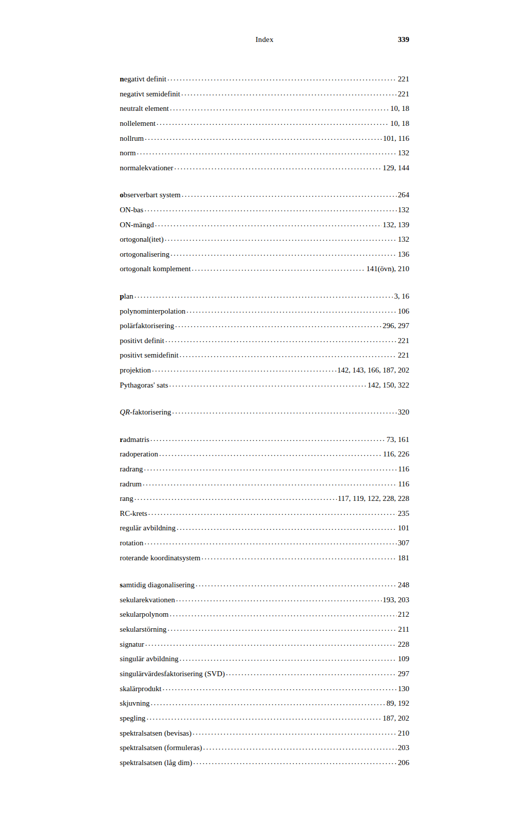Index 339
negativt definit........................................................................................................... 221
negativt semidefinit........................................................................................................... 221
neutralt element........................................................................................................... 10, 18
nollelement........................................................................................................... 10, 18
nollrum........................................................................................................... 101, 116
norm........................................................................................................... 132
normalekvationer........................................................................................................... 129, 144
observerbart system........................................................................................................... 264
ON-bas........................................................................................................... 132
ON-mängd........................................................................................................... 132, 139
ortogonal(itet)........................................................................................................... 132
ortogonalisering........................................................................................................... 136
ortogonalt komplement........................................................................................................... 141(övn), 210
plan........................................................................................................... 3, 16
polynominterpolation........................................................................................................... 106
polärfaktorisering........................................................................................................... 296, 297
positivt definit........................................................................................................... 221
positivt semidefinit........................................................................................................... 221
projektion........................................................................................................... 142, 143, 166, 187, 202
Pythagoras' sats........................................................................................................... 142, 150, 322
QR-faktorisering........................................................................................................... 320
radmatris........................................................................................................... 73, 161
radoperation........................................................................................................... 116, 226
radrang........................................................................................................... 116
radrum........................................................................................................... 116
rang........................................................................................................... 117, 119, 122, 228, 228
RC-krets........................................................................................................... 235
regulär avbildning........................................................................................................... 101
rotation........................................................................................................... 307
roterande koordinatsystem........................................................................................................... 181
samtidig diagonalisering........................................................................................................... 248
sekularekvationen........................................................................................................... 193, 203
sekularpolynom........................................................................................................... 212
sekularstörning........................................................................................................... 211
signatur........................................................................................................... 228
singulär avbildning........................................................................................................... 109
singulärvärdesfaktorisering (SVD)........................................................................................................... 297
skalärprodukt........................................................................................................... 130
skjuvning........................................................................................................... 89, 192
spegling........................................................................................................... 187, 202
spektralsatsen (bevisas)........................................................................................................... 210
spektralsatsen (formuleras)........................................................................................................... 203
spektralsatsen (låg dim)........................................................................................................... 206